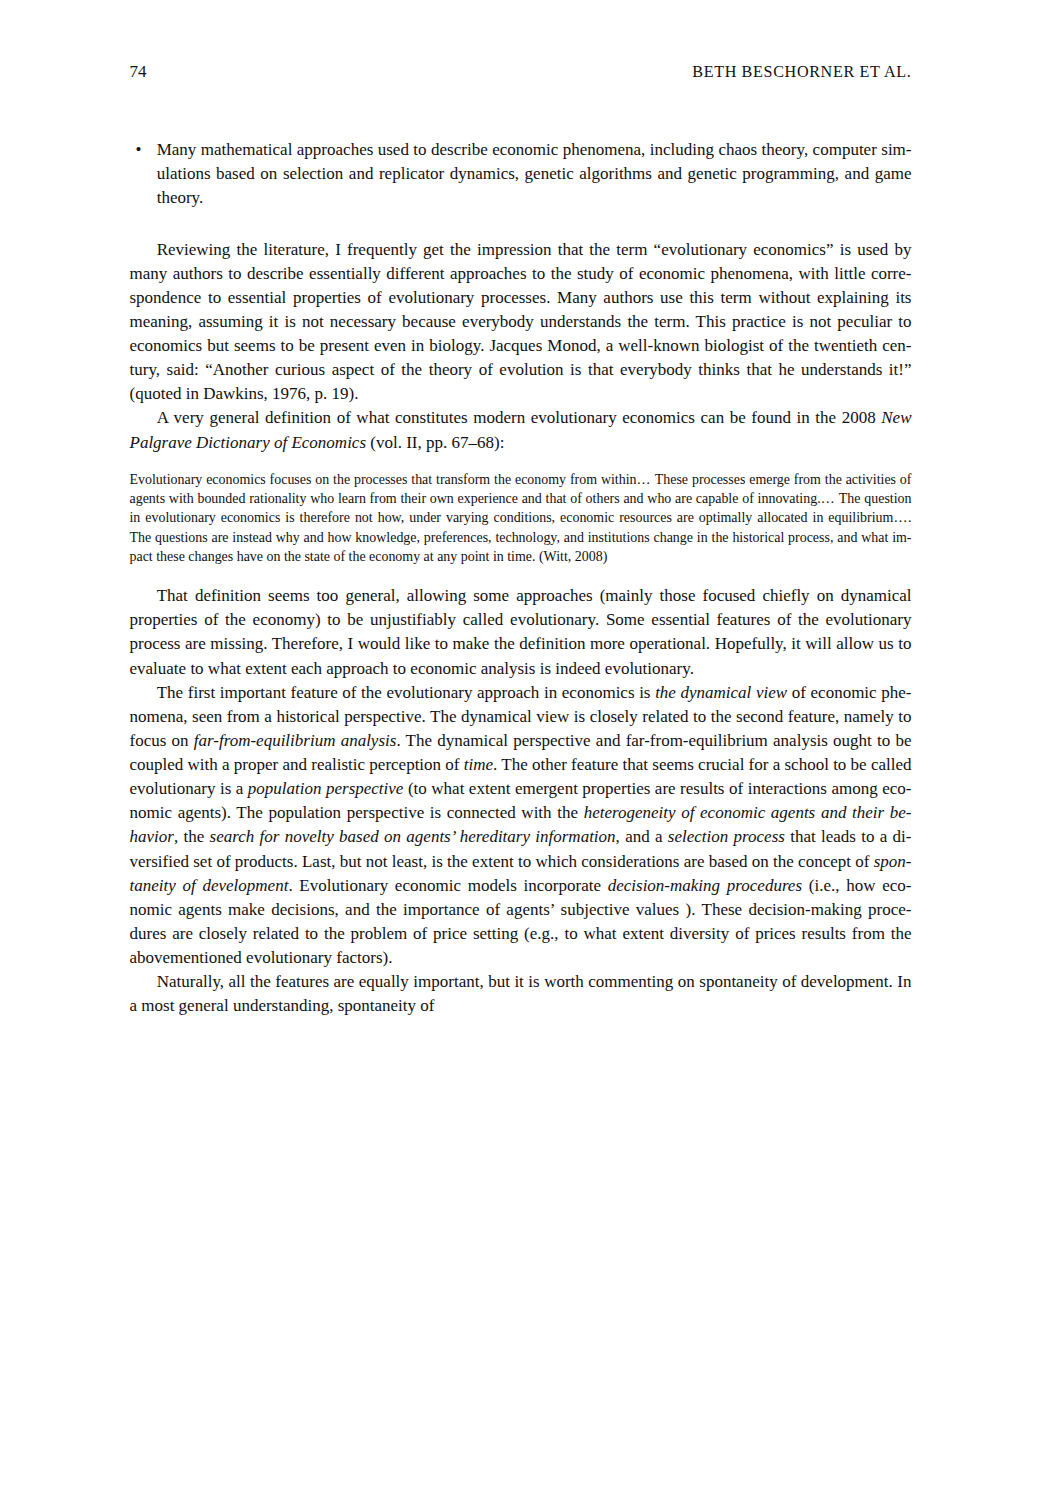74 Beth Beschorner et al.
Many mathematical approaches used to describe economic phenomena, including chaos theory, computer simulations based on selection and replicator dynamics, genetic algorithms and genetic programming, and game theory.
Reviewing the literature, I frequently get the impression that the term “evolutionary economics” is used by many authors to describe essentially different approaches to the study of economic phenomena, with little correspondence to essential properties of evolutionary processes. Many authors use this term without explaining its meaning, assuming it is not necessary because everybody understands the term. This practice is not peculiar to economics but seems to be present even in biology. Jacques Monod, a well-known biologist of the twentieth century, said: “Another curious aspect of the theory of evolution is that everybody thinks that he understands it!” (quoted in Dawkins, 1976, p. 19).
A very general definition of what constitutes modern evolutionary economics can be found in the 2008 New Palgrave Dictionary of Economics (vol. II, pp. 67–68):
Evolutionary economics focuses on the processes that transform the economy from within… These processes emerge from the activities of agents with bounded rationality who learn from their own experience and that of others and who are capable of innovating.… The question in evolutionary economics is therefore not how, under varying conditions, economic resources are optimally allocated in equilibrium…. The questions are instead why and how knowledge, preferences, technology, and institutions change in the historical process, and what impact these changes have on the state of the economy at any point in time. (Witt, 2008)
That definition seems too general, allowing some approaches (mainly those focused chiefly on dynamical properties of the economy) to be unjustifiably called evolutionary. Some essential features of the evolutionary process are missing. Therefore, I would like to make the definition more operational. Hopefully, it will allow us to evaluate to what extent each approach to economic analysis is indeed evolutionary.
The first important feature of the evolutionary approach in economics is the dynamical view of economic phenomena, seen from a historical perspective. The dynamical view is closely related to the second feature, namely to focus on far-from-equilibrium analysis. The dynamical perspective and far-from-equilibrium analysis ought to be coupled with a proper and realistic perception of time. The other feature that seems crucial for a school to be called evolutionary is a population perspective (to what extent emergent properties are results of interactions among economic agents). The population perspective is connected with the heterogeneity of economic agents and their behavior, the search for novelty based on agents’ hereditary information, and a selection process that leads to a diversified set of products. Last, but not least, is the extent to which considerations are based on the concept of spontaneity of development. Evolutionary economic models incorporate decision-making procedures (i.e., how economic agents make decisions, and the importance of agents’ subjective values ). These decision-making procedures are closely related to the problem of price setting (e.g., to what extent diversity of prices results from the abovementioned evolutionary factors).
Naturally, all the features are equally important, but it is worth commenting on spontaneity of development. In a most general understanding, spontaneity of